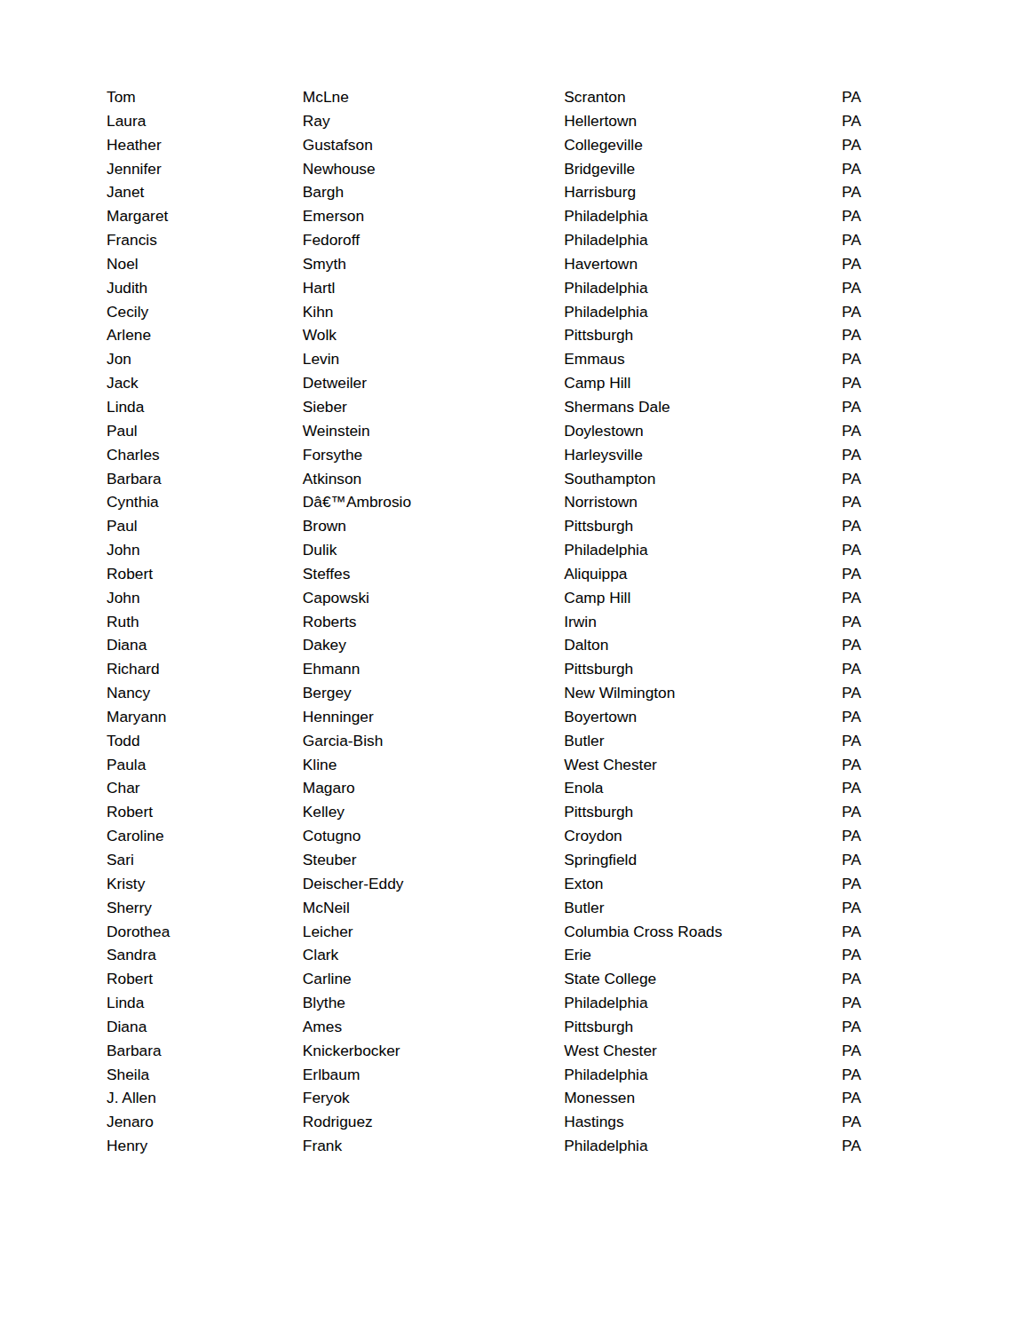| Tom | McLne | Scranton | PA |
| Laura | Ray | Hellertown | PA |
| Heather | Gustafson | Collegeville | PA |
| Jennifer | Newhouse | Bridgeville | PA |
| Janet | Bargh | Harrisburg | PA |
| Margaret | Emerson | Philadelphia | PA |
| Francis | Fedoroff | Philadelphia | PA |
| Noel | Smyth | Havertown | PA |
| Judith | Hartl | Philadelphia | PA |
| Cecily | Kihn | Philadelphia | PA |
| Arlene | Wolk | Pittsburgh | PA |
| Jon | Levin | Emmaus | PA |
| Jack | Detweiler | Camp Hill | PA |
| Linda | Sieber | Shermans Dale | PA |
| Paul | Weinstein | Doylestown | PA |
| Charles | Forsythe | Harleysville | PA |
| Barbara | Atkinson | Southampton | PA |
| Cynthia | Dâ€™Ambrosio | Norristown | PA |
| Paul | Brown | Pittsburgh | PA |
| John | Dulik | Philadelphia | PA |
| Robert | Steffes | Aliquippa | PA |
| John | Capowski | Camp Hill | PA |
| Ruth | Roberts | Irwin | PA |
| Diana | Dakey | Dalton | PA |
| Richard | Ehmann | Pittsburgh | PA |
| Nancy | Bergey | New Wilmington | PA |
| Maryann | Henninger | Boyertown | PA |
| Todd | Garcia-Bish | Butler | PA |
| Paula | Kline | West Chester | PA |
| Char | Magaro | Enola | PA |
| Robert | Kelley | Pittsburgh | PA |
| Caroline | Cotugno | Croydon | PA |
| Sari | Steuber | Springfield | PA |
| Kristy | Deischer-Eddy | Exton | PA |
| Sherry | McNeil | Butler | PA |
| Dorothea | Leicher | Columbia Cross Roads | PA |
| Sandra | Clark | Erie | PA |
| Robert | Carline | State College | PA |
| Linda | Blythe | Philadelphia | PA |
| Diana | Ames | Pittsburgh | PA |
| Barbara | Knickerbocker | West Chester | PA |
| Sheila | Erlbaum | Philadelphia | PA |
| J. Allen | Feryok | Monessen | PA |
| Jenaro | Rodriguez | Hastings | PA |
| Henry | Frank | Philadelphia | PA |